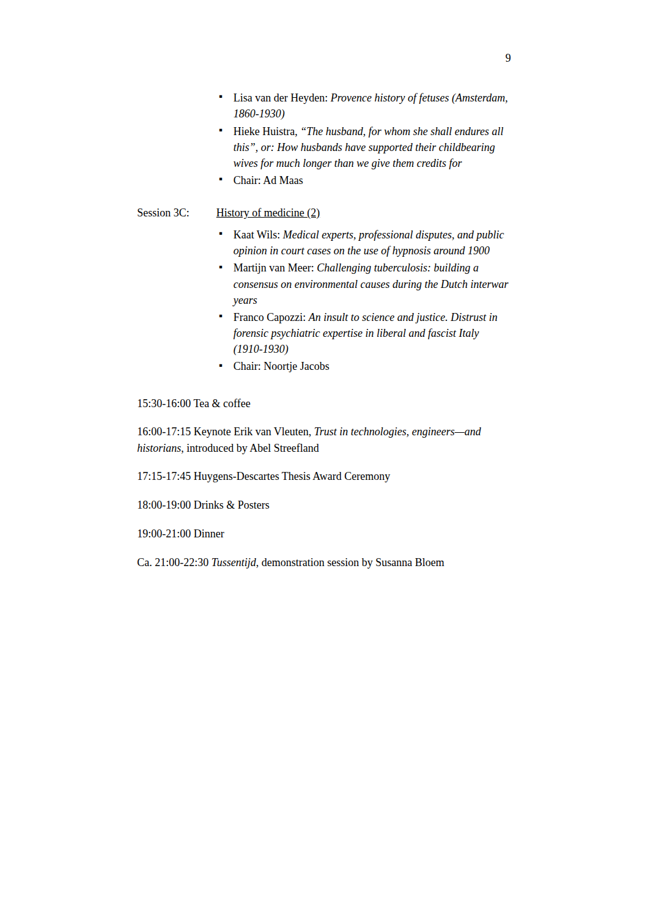9
Lisa van der Heyden: Provence history of fetuses (Amsterdam, 1860-1930)
Hieke Huistra, “The husband, for whom she shall endures all this”, or: How husbands have supported their childbearing wives for much longer than we give them credits for
Chair: Ad Maas
Session 3C:
History of medicine (2)
Kaat Wils: Medical experts, professional disputes, and public opinion in court cases on the use of hypnosis around 1900
Martijn van Meer: Challenging tuberculosis: building a consensus on environmental causes during the Dutch interwar years
Franco Capozzi: An insult to science and justice. Distrust in forensic psychiatric expertise in liberal and fascist Italy (1910-1930)
Chair: Noortje Jacobs
15:30-16:00 Tea & coffee
16:00-17:15 Keynote Erik van Vleuten, Trust in technologies, engineers—and historians, introduced by Abel Streefland
17:15-17:45 Huygens-Descartes Thesis Award Ceremony
18:00-19:00 Drinks & Posters
19:00-21:00 Dinner
Ca. 21:00-22:30 Tussentijd, demonstration session by Susanna Bloem